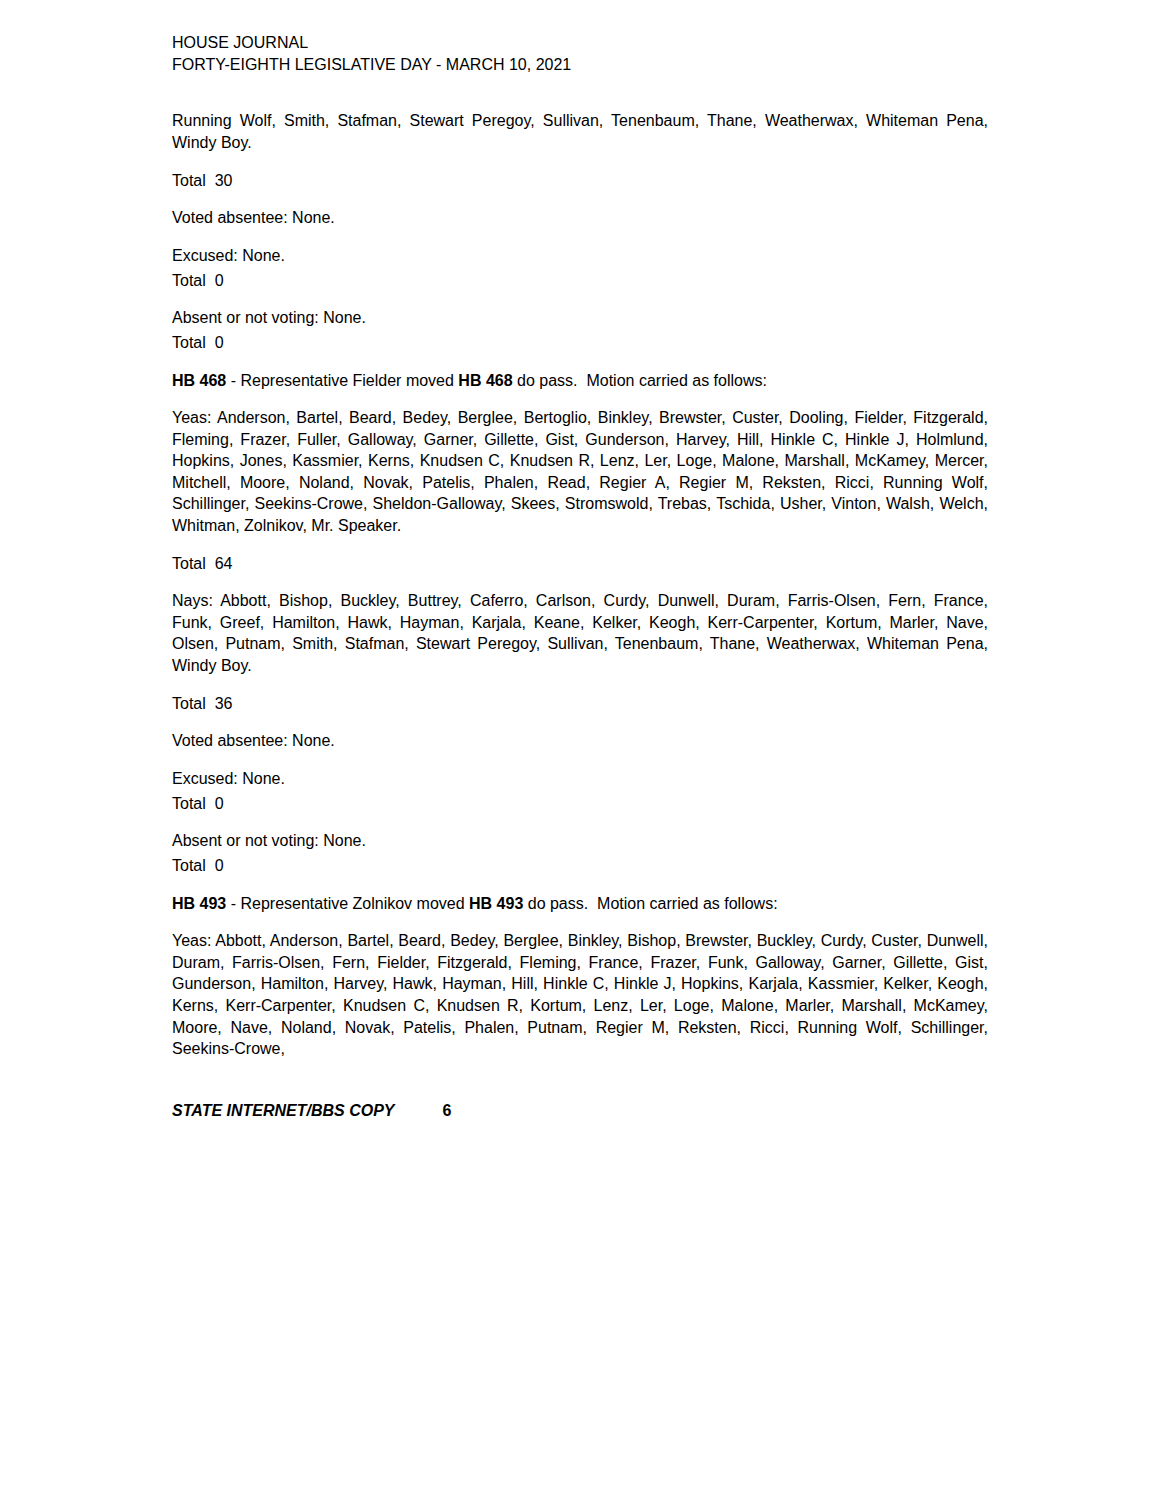HOUSE JOURNAL
FORTY-EIGHTH LEGISLATIVE DAY - MARCH 10, 2021
Running Wolf, Smith, Stafman, Stewart Peregoy, Sullivan, Tenenbaum, Thane, Weatherwax, Whiteman Pena, Windy Boy.
Total 30
Voted absentee: None.
Excused: None.
Total 0
Absent or not voting: None.
Total 0
HB 468 - Representative Fielder moved HB 468 do pass. Motion carried as follows:
Yeas: Anderson, Bartel, Beard, Bedey, Berglee, Bertoglio, Binkley, Brewster, Custer, Dooling, Fielder, Fitzgerald, Fleming, Frazer, Fuller, Galloway, Garner, Gillette, Gist, Gunderson, Harvey, Hill, Hinkle C, Hinkle J, Holmlund, Hopkins, Jones, Kassmier, Kerns, Knudsen C, Knudsen R, Lenz, Ler, Loge, Malone, Marshall, McKamey, Mercer, Mitchell, Moore, Noland, Novak, Patelis, Phalen, Read, Regier A, Regier M, Reksten, Ricci, Running Wolf, Schillinger, Seekins-Crowe, Sheldon-Galloway, Skees, Stromswold, Trebas, Tschida, Usher, Vinton, Walsh, Welch, Whitman, Zolnikov, Mr. Speaker.
Total 64
Nays: Abbott, Bishop, Buckley, Buttrey, Caferro, Carlson, Curdy, Dunwell, Duram, Farris-Olsen, Fern, France, Funk, Greef, Hamilton, Hawk, Hayman, Karjala, Keane, Kelker, Keogh, Kerr-Carpenter, Kortum, Marler, Nave, Olsen, Putnam, Smith, Stafman, Stewart Peregoy, Sullivan, Tenenbaum, Thane, Weatherwax, Whiteman Pena, Windy Boy.
Total 36
Voted absentee: None.
Excused: None.
Total 0
Absent or not voting: None.
Total 0
HB 493 - Representative Zolnikov moved HB 493 do pass. Motion carried as follows:
Yeas: Abbott, Anderson, Bartel, Beard, Bedey, Berglee, Binkley, Bishop, Brewster, Buckley, Curdy, Custer, Dunwell, Duram, Farris-Olsen, Fern, Fielder, Fitzgerald, Fleming, France, Frazer, Funk, Galloway, Garner, Gillette, Gist, Gunderson, Hamilton, Harvey, Hawk, Hayman, Hill, Hinkle C, Hinkle J, Hopkins, Karjala, Kassmier, Kelker, Keogh, Kerns, Kerr-Carpenter, Knudsen C, Knudsen R, Kortum, Lenz, Ler, Loge, Malone, Marler, Marshall, McKamey, Moore, Nave, Noland, Novak, Patelis, Phalen, Putnam, Regier M, Reksten, Ricci, Running Wolf, Schillinger, Seekins-Crowe,
STATE INTERNET/BBS COPY 6